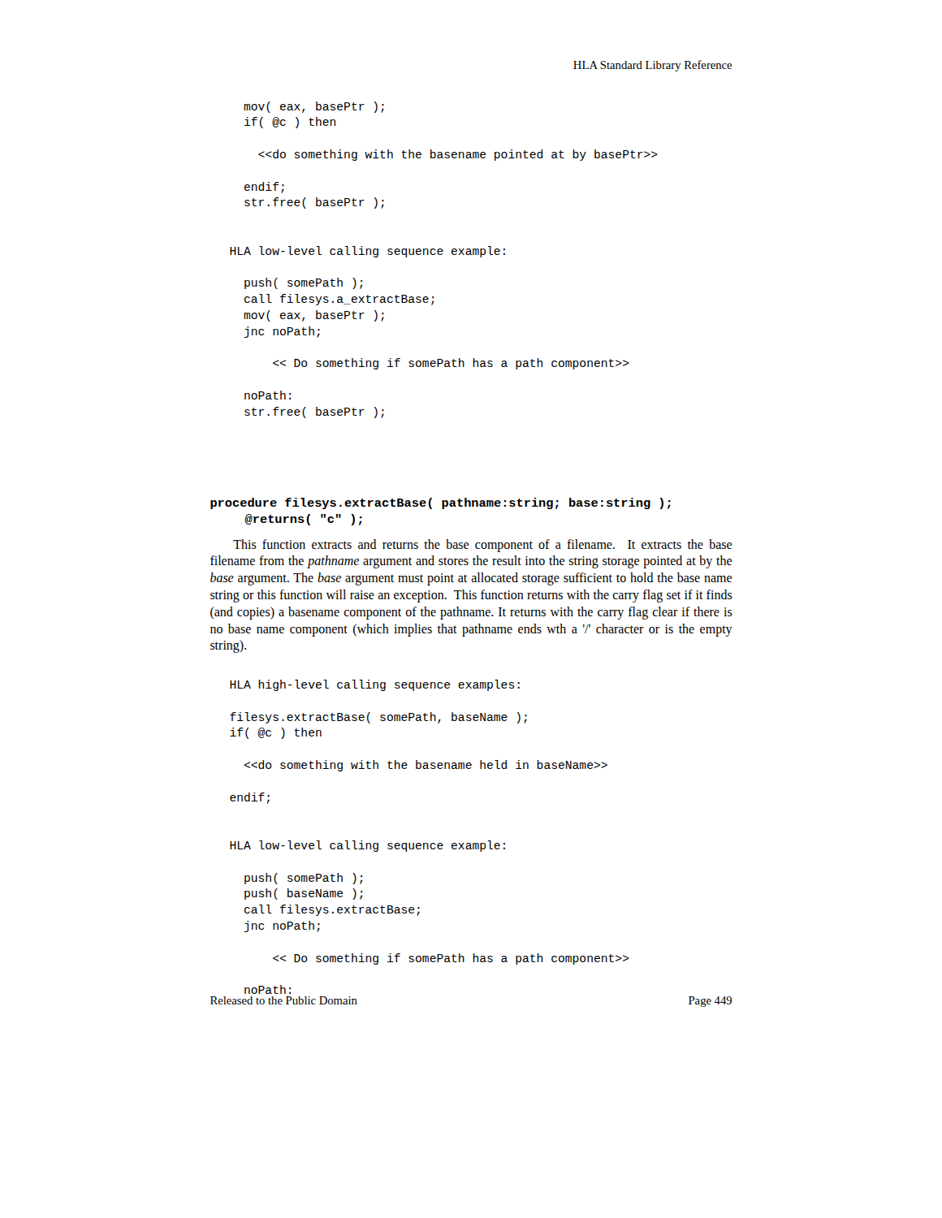HLA Standard Library Reference
  mov( eax, basePtr );
  if( @c ) then

    <<do something with the basename pointed at by basePtr>>

  endif;
  str.free( basePtr );


HLA low-level calling sequence example:

  push( somePath );
  call filesys.a_extractBase;
  mov( eax, basePtr );
  jnc noPath;

      << Do something if somePath has a path component>>

  noPath:
  str.free( basePtr );
procedure filesys.extractBase( pathname:string; base:string );
@returns( "c" );
This function extracts and returns the base component of a filename. It extracts the base filename from the pathname argument and stores the result into the string storage pointed at by the base argument. The base argument must point at allocated storage sufficient to hold the base name string or this function will raise an exception. This function returns with the carry flag set if it finds (and copies) a basename component of the pathname. It returns with the carry flag clear if there is no base name component (which implies that pathname ends wth a '/' character or is the empty string).
HLA high-level calling sequence examples:

filesys.extractBase( somePath, baseName );
if( @c ) then

  <<do something with the basename held in baseName>>

endif;


HLA low-level calling sequence example:

  push( somePath );
  push( baseName );
  call filesys.extractBase;
  jnc noPath;

      << Do something if somePath has a path component>>

  noPath:
Released to the Public Domain Page 449